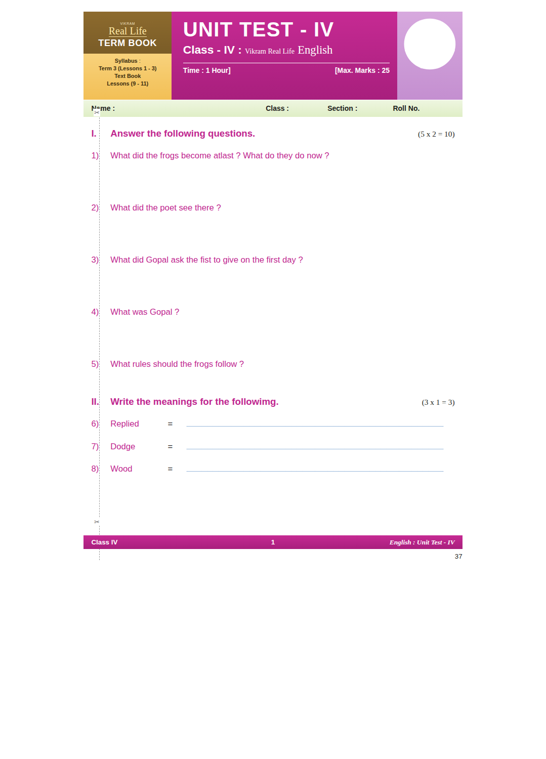VIKRAM
Real Life
TERM BOOK
Syllabus :
Term 3 (Lessons 1 - 3)
Text Book
Lessons (9 - 11)
UNIT TEST - IV
Class - IV : Vikram Real Life English
Time : 1 Hour] [Max. Marks : 25
25
Name :
Class :
Section :
Roll No.
I.
Answer the following questions.
(5 x 2 = 10)
1)
What did the frogs become atlast ? What do they do now ?
2)
What did the poet see there ?
3)
What did Gopal ask the fist to give on the first day ?
4)
What was Gopal ?
5)
What rules should the frogs follow ?
II.
Write the meanings for the followimg.
(3 x 1 = 3)
6)
Replied
=
7)
Dodge
=
8)
Wood
=
✂
✂
Class IV
1
English : Unit Test - IV
37